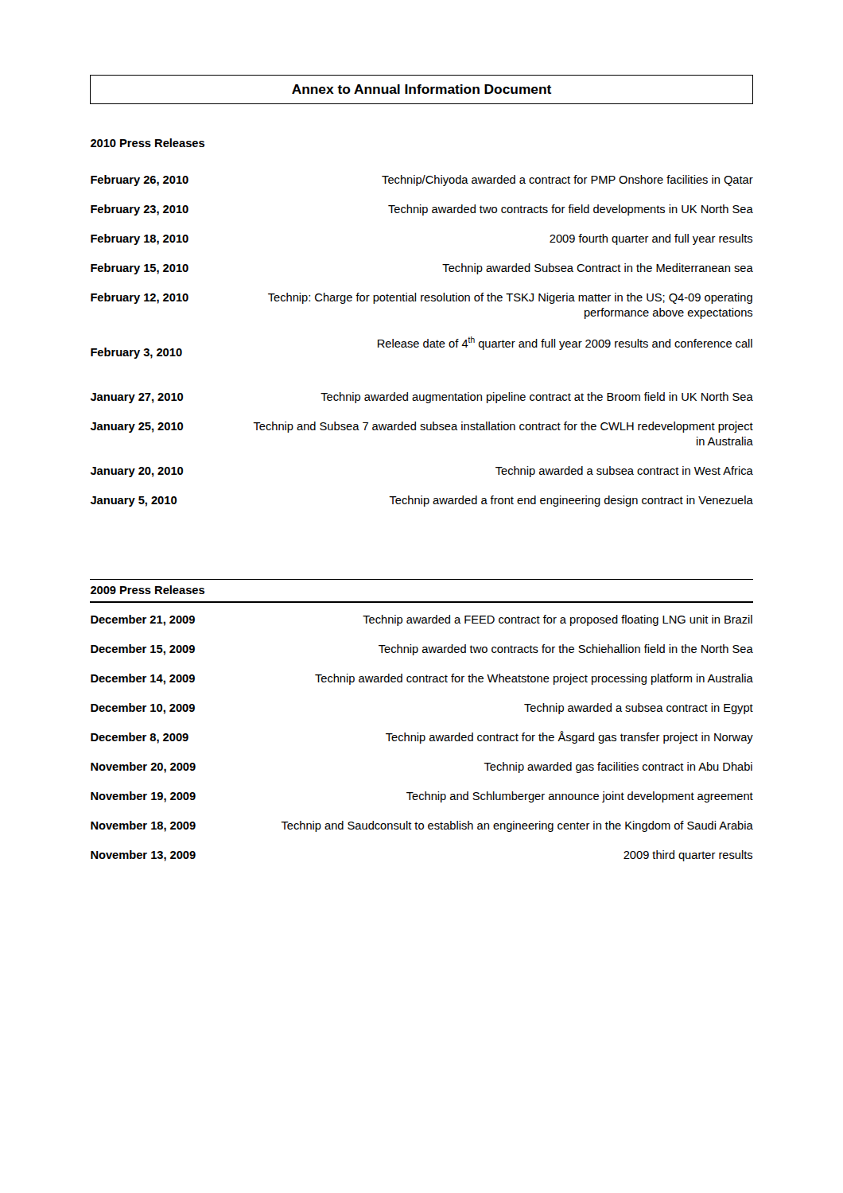Annex to Annual Information Document
2010 Press Releases
| February 26, 2010 | Technip/Chiyoda awarded a contract for PMP Onshore facilities in Qatar |
| February 23, 2010 | Technip awarded two contracts for field developments in UK North Sea |
| February 18, 2010 | 2009 fourth quarter and full year results |
| February 15, 2010 | Technip awarded Subsea Contract in the Mediterranean sea |
| February 12, 2010 | Technip: Charge for potential resolution of the TSKJ Nigeria matter in the US; Q4-09 operating performance above expectations |
| February 3, 2010 | Release date of 4 th quarter and full year 2009 results and conference call |
| January 27, 2010 | Technip awarded augmentation pipeline contract at the Broom field in UK North Sea |
| January 25, 2010 | Technip and Subsea 7 awarded subsea installation contract for the CWLH redevelopment project in Australia |
| January 20, 2010 | Technip awarded a subsea contract in West Africa |
| January 5, 2010 | Technip awarded a front end engineering design contract in Venezuela |
2009 Press Releases
| December 21, 2009 | Technip awarded a FEED contract for a proposed floating LNG unit in Brazil |
| December 15, 2009 | Technip awarded two contracts for the Schiehallion field in the North Sea |
| December 14, 2009 | Technip awarded contract for the Wheatstone project processing platform in Australia |
| December 10, 2009 | Technip awarded a subsea contract in Egypt |
| December 8, 2009 | Technip awarded contract for the Åsgard gas transfer project in Norway |
| November 20, 2009 | Technip awarded gas facilities contract in Abu Dhabi |
| November 19, 2009 | Technip and Schlumberger announce joint development agreement |
| November 18, 2009 | Technip and Saudconsult to establish an engineering center in the Kingdom of Saudi Arabia |
| November 13, 2009 | 2009 third quarter results |